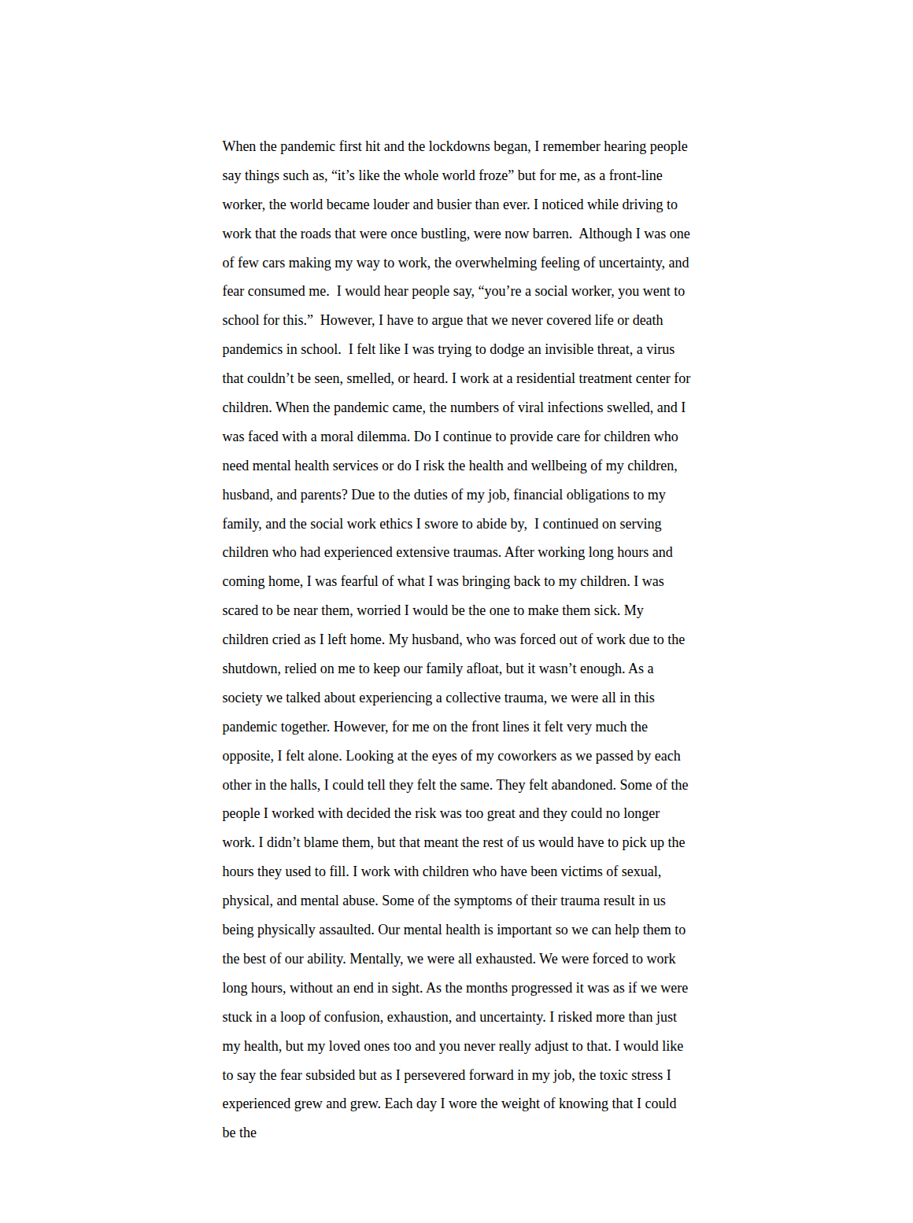When the pandemic first hit and the lockdowns began, I remember hearing people say things such as, “it’s like the whole world froze” but for me, as a front-line worker, the world became louder and busier than ever. I noticed while driving to work that the roads that were once bustling, were now barren. Although I was one of few cars making my way to work, the overwhelming feeling of uncertainty, and fear consumed me. I would hear people say, “you’re a social worker, you went to school for this.” However, I have to argue that we never covered life or death pandemics in school. I felt like I was trying to dodge an invisible threat, a virus that couldn’t be seen, smelled, or heard. I work at a residential treatment center for children. When the pandemic came, the numbers of viral infections swelled, and I was faced with a moral dilemma. Do I continue to provide care for children who need mental health services or do I risk the health and wellbeing of my children, husband, and parents? Due to the duties of my job, financial obligations to my family, and the social work ethics I swore to abide by, I continued on serving children who had experienced extensive traumas. After working long hours and coming home, I was fearful of what I was bringing back to my children. I was scared to be near them, worried I would be the one to make them sick. My children cried as I left home. My husband, who was forced out of work due to the shutdown, relied on me to keep our family afloat, but it wasn’t enough. As a society we talked about experiencing a collective trauma, we were all in this pandemic together. However, for me on the front lines it felt very much the opposite, I felt alone. Looking at the eyes of my coworkers as we passed by each other in the halls, I could tell they felt the same. They felt abandoned. Some of the people I worked with decided the risk was too great and they could no longer work. I didn’t blame them, but that meant the rest of us would have to pick up the hours they used to fill. I work with children who have been victims of sexual, physical, and mental abuse. Some of the symptoms of their trauma result in us being physically assaulted. Our mental health is important so we can help them to the best of our ability. Mentally, we were all exhausted. We were forced to work long hours, without an end in sight. As the months progressed it was as if we were stuck in a loop of confusion, exhaustion, and uncertainty. I risked more than just my health, but my loved ones too and you never really adjust to that. I would like to say the fear subsided but as I persevered forward in my job, the toxic stress I experienced grew and grew. Each day I wore the weight of knowing that I could be the